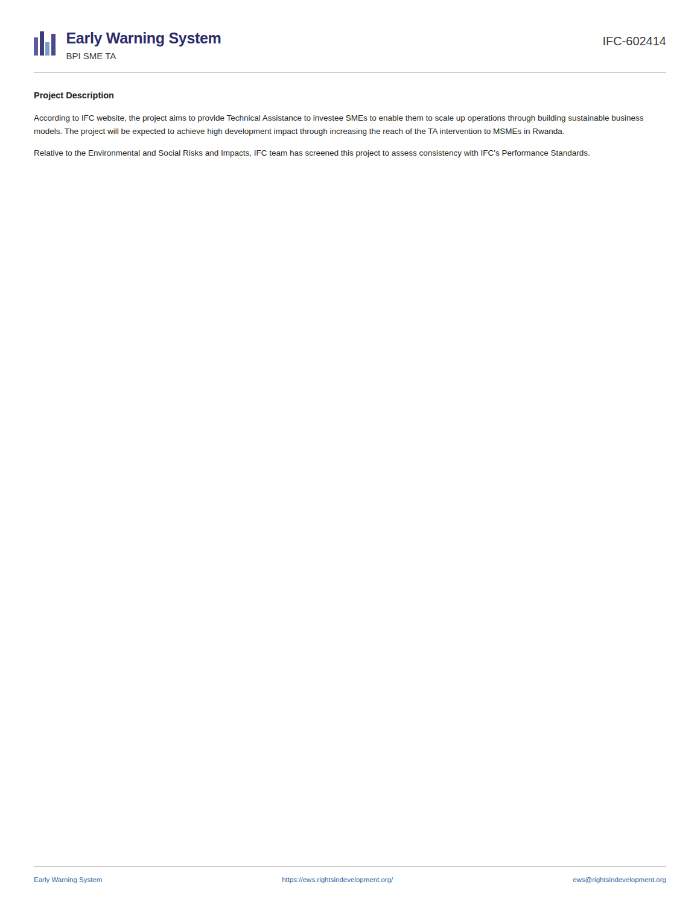Early Warning System
BPI SME TA
IFC-602414
Project Description
According to IFC website, the project aims to provide Technical Assistance to investee SMEs to enable them to scale up operations through building sustainable business models. The project will be expected to achieve high development impact through increasing the reach of the TA intervention to MSMEs in Rwanda.
Relative to the Environmental and Social Risks and Impacts, IFC team has screened this project to assess consistency with IFC's Performance Standards.
Early Warning System
https://ews.rightsindevelopment.org/
ews@rightsindevelopment.org